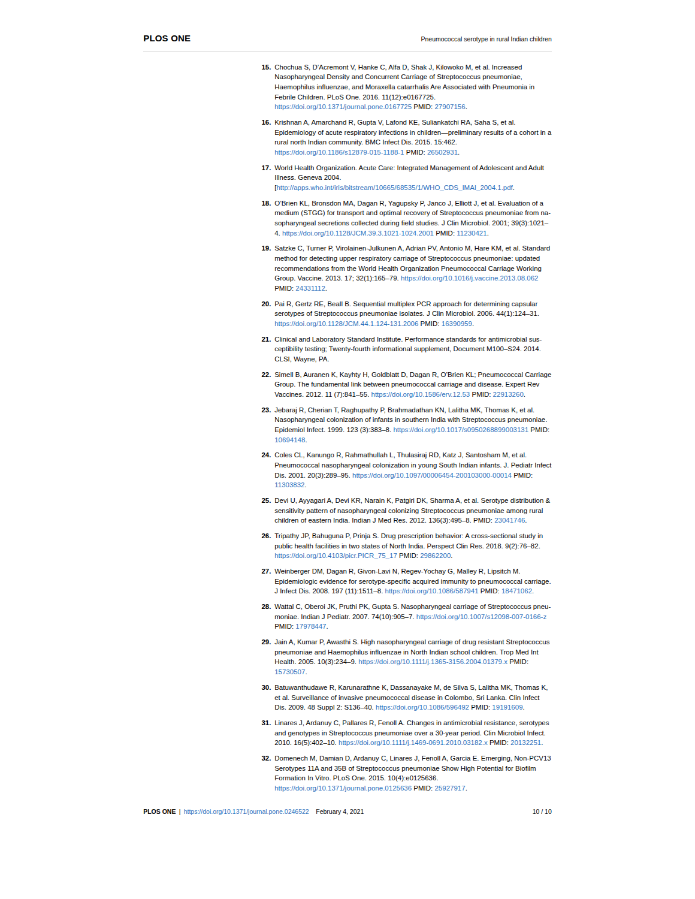PLOS ONE
Pneumococcal serotype in rural Indian children
15. Chochua S, D’Acremont V, Hanke C, Alfa D, Shak J, Kilowoko M, et al. Increased Nasopharyngeal Density and Concurrent Carriage of Streptococcus pneumoniae, Haemophilus influenzae, and Moraxella catarrhalis Are Associated with Pneumonia in Febrile Children. PLoS One. 2016. 11(12):e0167725. https://doi.org/10.1371/journal.pone.0167725 PMID: 27907156.
16. Krishnan A, Amarchand R, Gupta V, Lafond KE, Suliankatchi RA, Saha S, et al. Epidemiology of acute respiratory infections in children—preliminary results of a cohort in a rural north Indian community. BMC Infect Dis. 2015. 15:462. https://doi.org/10.1186/s12879-015-1188-1 PMID: 26502931.
17. World Health Organization. Acute Care: Integrated Management of Adolescent and Adult Illness. Geneva 2004. [http://apps.who.int/iris/bitstream/10665/68535/1/WHO_CDS_IMAI_2004.1.pdf.
18. O’Brien KL, Bronsdon MA, Dagan R, Yagupsky P, Janco J, Elliott J, et al. Evaluation of a medium (STGG) for transport and optimal recovery of Streptococcus pneumoniae from nasopharyngeal secretions collected during field studies. J Clin Microbiol. 2001; 39(3):1021–4. https://doi.org/10.1128/JCM.39.3.1021-1024.2001 PMID: 11230421.
19. Satzke C, Turner P, Virolainen-Julkunen A, Adrian PV, Antonio M, Hare KM, et al. Standard method for detecting upper respiratory carriage of Streptococcus pneumoniae: updated recommendations from the World Health Organization Pneumococcal Carriage Working Group. Vaccine. 2013. 17; 32(1):165–79. https://doi.org/10.1016/j.vaccine.2013.08.062 PMID: 24331112.
20. Pai R, Gertz RE, Beall B. Sequential multiplex PCR approach for determining capsular serotypes of Streptococcus pneumoniae isolates. J Clin Microbiol. 2006. 44(1):124–31. https://doi.org/10.1128/JCM.44.1.124-131.2006 PMID: 16390959.
21. Clinical and Laboratory Standard Institute. Performance standards for antimicrobial susceptibility testing; Twenty-fourth informational supplement, Document M100–S24. 2014. CLSI, Wayne, PA.
22. Simell B, Auranen K, Kayhty H, Goldblatt D, Dagan R, O’Brien KL; Pneumococcal Carriage Group. The fundamental link between pneumococcal carriage and disease. Expert Rev Vaccines. 2012. 11 (7):841–55. https://doi.org/10.1586/erv.12.53 PMID: 22913260.
23. Jebaraj R, Cherian T, Raghupathy P, Brahmadathan KN, Lalitha MK, Thomas K, et al. Nasopharyngeal colonization of infants in southern India with Streptococcus pneumoniae. Epidemiol Infect. 1999. 123 (3):383–8. https://doi.org/10.1017/s0950268899003131 PMID: 10694148.
24. Coles CL, Kanungo R, Rahmathullah L, Thulasiraj RD, Katz J, Santosham M, et al. Pneumococcal nasopharyngeal colonization in young South Indian infants. J. Pediatr Infect Dis. 2001. 20(3):289–95. https://doi.org/10.1097/00006454-200103000-00014 PMID: 11303832.
25. Devi U, Ayyagari A, Devi KR, Narain K, Patgiri DK, Sharma A, et al. Serotype distribution & sensitivity pattern of nasopharyngeal colonizing Streptococcus pneumoniae among rural children of eastern India. Indian J Med Res. 2012. 136(3):495–8. PMID: 23041746.
26. Tripathy JP, Bahuguna P, Prinja S. Drug prescription behavior: A cross-sectional study in public health facilities in two states of North India. Perspect Clin Res. 2018. 9(2):76–82. https://doi.org/10.4103/picr.PICR_75_17 PMID: 29862200.
27. Weinberger DM, Dagan R, Givon-Lavi N, Regev-Yochay G, Malley R, Lipsitch M. Epidemiologic evidence for serotype-specific acquired immunity to pneumococcal carriage. J Infect Dis. 2008. 197 (11):1511–8. https://doi.org/10.1086/587941 PMID: 18471062.
28. Wattal C, Oberoi JK, Pruthi PK, Gupta S. Nasopharyngeal carriage of Streptococcus pneumoniae. Indian J Pediatr. 2007. 74(10):905–7. https://doi.org/10.1007/s12098-007-0166-z PMID: 17978447.
29. Jain A, Kumar P, Awasthi S. High nasopharyngeal carriage of drug resistant Streptococcus pneumoniae and Haemophilus influenzae in North Indian school children. Trop Med Int Health. 2005. 10(3):234–9. https://doi.org/10.1111/j.1365-3156.2004.01379.x PMID: 15730507.
30. Batuwanthudawe R, Karunarathne K, Dassanayake M, de Silva S, Lalitha MK, Thomas K, et al. Surveillance of invasive pneumococcal disease in Colombo, Sri Lanka. Clin Infect Dis. 2009. 48 Suppl 2: S136–40. https://doi.org/10.1086/596492 PMID: 19191609.
31. Linares J, Ardanuy C, Pallares R, Fenoll A. Changes in antimicrobial resistance, serotypes and genotypes in Streptococcus pneumoniae over a 30-year period. Clin Microbiol Infect. 2010. 16(5):402–10. https://doi.org/10.1111/j.1469-0691.2010.03182.x PMID: 20132251.
32. Domenech M, Damian D, Ardanuy C, Linares J, Fenoll A, Garcia E. Emerging, Non-PCV13 Serotypes 11A and 35B of Streptococcus pneumoniae Show High Potential for Biofilm Formation In Vitro. PLoS One. 2015. 10(4):e0125636. https://doi.org/10.1371/journal.pone.0125636 PMID: 25927917.
PLOS ONE | https://doi.org/10.1371/journal.pone.0246522 February 4, 2021 10 / 10